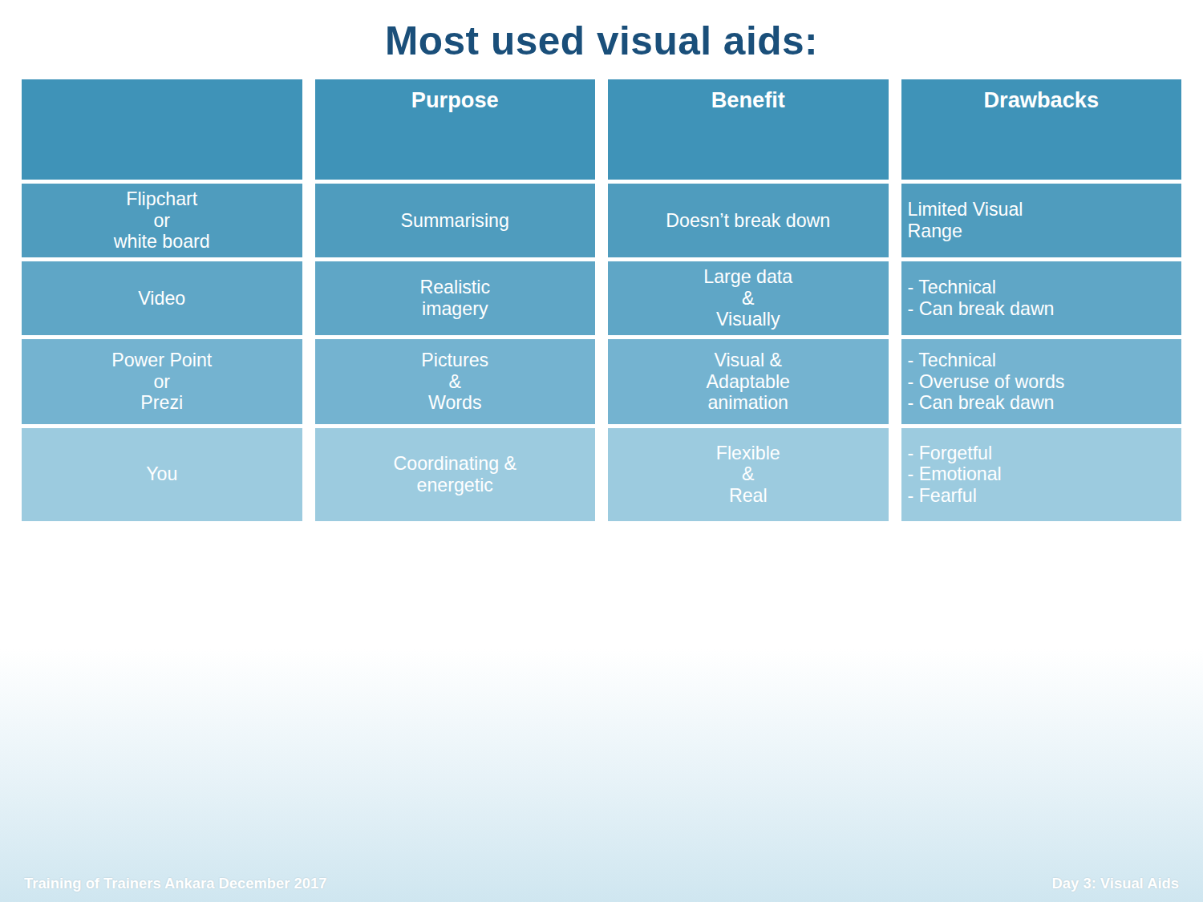Most used visual aids:
Flipchart
or
white board
Video
Power Point
or
Prezi
You
Purpose
Summarising
Realistic
imagery
Pictures
&
Words
Coordinating &
energetic
Benefit
Doesn’t break down
Large data
&
Visually
Visual &
Adaptable
animation
Flexible
&
Real
Drawbacks
Limited Visual
Range
- Technical
- Can break dawn
- Technical
- Overuse of words
- Can break dawn
- Forgetful
- Emotional
- Fearful
Training of Trainers Ankara December 2017 Day 3: Visual Aids